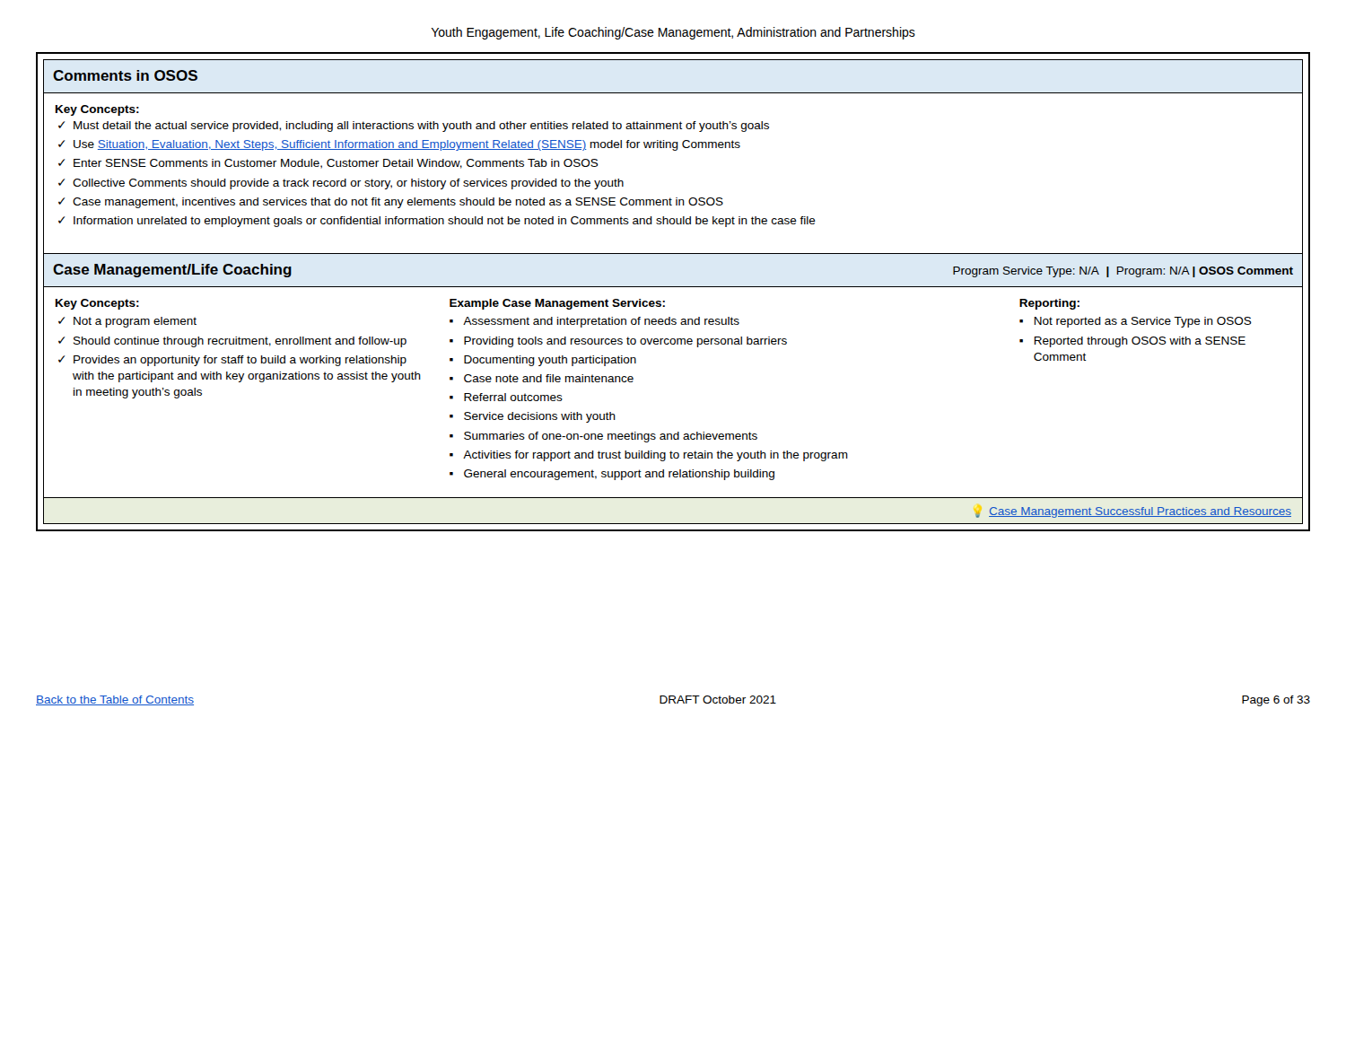Youth Engagement, Life Coaching/Case Management, Administration and Partnerships
Comments in OSOS
Key Concepts:
Must detail the actual service provided, including all interactions with youth and other entities related to attainment of youth’s goals
Use Situation, Evaluation, Next Steps, Sufficient Information and Employment Related (SENSE) model for writing Comments
Enter SENSE Comments in Customer Module, Customer Detail Window, Comments Tab in OSOS
Collective Comments should provide a track record or story, or history of services provided to the youth
Case management, incentives and services that do not fit any elements should be noted as a SENSE Comment in OSOS
Information unrelated to employment goals or confidential information should not be noted in Comments and should be kept in the case file
Case Management/Life Coaching Program Service Type: N/A | Program: N/A | OSOS Comment
Key Concepts:
Not a program element
Should continue through recruitment, enrollment and follow-up
Provides an opportunity for staff to build a working relationship with the participant and with key organizations to assist the youth in meeting youth’s goals
Example Case Management Services:
Assessment and interpretation of needs and results
Providing tools and resources to overcome personal barriers
Documenting youth participation
Case note and file maintenance
Referral outcomes
Service decisions with youth
Summaries of one-on-one meetings and achievements
Activities for rapport and trust building to retain the youth in the program
General encouragement, support and relationship building
Reporting:
Not reported as a Service Type in OSOS
Reported through OSOS with a SENSE Comment
💡Case Management Successful Practices and Resources
Back to the Table of Contents
DRAFT October 2021
Page 6 of 33